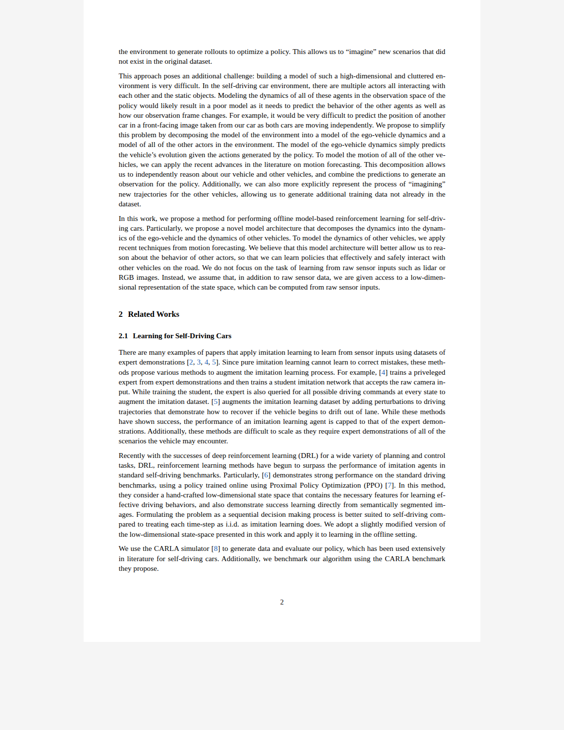the environment to generate rollouts to optimize a policy. This allows us to “imagine” new scenarios that did not exist in the original dataset.
This approach poses an additional challenge: building a model of such a high-dimensional and cluttered environment is very difficult. In the self-driving car environment, there are multiple actors all interacting with each other and the static objects. Modeling the dynamics of all of these agents in the observation space of the policy would likely result in a poor model as it needs to predict the behavior of the other agents as well as how our observation frame changes. For example, it would be very difficult to predict the position of another car in a front-facing image taken from our car as both cars are moving independently. We propose to simplify this problem by decomposing the model of the environment into a model of the ego-vehicle dynamics and a model of all of the other actors in the environment. The model of the ego-vehicle dynamics simply predicts the vehicle’s evolution given the actions generated by the policy. To model the motion of all of the other vehicles, we can apply the recent advances in the literature on motion forecasting. This decomposition allows us to independently reason about our vehicle and other vehicles, and combine the predictions to generate an observation for the policy. Additionally, we can also more explicitly represent the process of “imagining” new trajectories for the other vehicles, allowing us to generate additional training data not already in the dataset.
In this work, we propose a method for performing offline model-based reinforcement learning for self-driving cars. Particularly, we propose a novel model architecture that decomposes the dynamics into the dynamics of the ego-vehicle and the dynamics of other vehicles. To model the dynamics of other vehicles, we apply recent techniques from motion forecasting. We believe that this model architecture will better allow us to reason about the behavior of other actors, so that we can learn policies that effectively and safely interact with other vehicles on the road. We do not focus on the task of learning from raw sensor inputs such as lidar or RGB images. Instead, we assume that, in addition to raw sensor data, we are given access to a low-dimensional representation of the state space, which can be computed from raw sensor inputs.
2 Related Works
2.1 Learning for Self-Driving Cars
There are many examples of papers that apply imitation learning to learn from sensor inputs using datasets of expert demonstrations [2, 3, 4, 5]. Since pure imitation learning cannot learn to correct mistakes, these methods propose various methods to augment the imitation learning process. For example, [4] trains a priveleged expert from expert demonstrations and then trains a student imitation network that accepts the raw camera input. While training the student, the expert is also queried for all possible driving commands at every state to augment the imitation dataset. [5] augments the imitation learning dataset by adding perturbations to driving trajectories that demonstrate how to recover if the vehicle begins to drift out of lane. While these methods have shown success, the performance of an imitation learning agent is capped to that of the expert demonstrations. Additionally, these methods are difficult to scale as they require expert demonstrations of all of the scenarios the vehicle may encounter.
Recently with the successes of deep reinforcement learning (DRL) for a wide variety of planning and control tasks, DRL, reinforcement learning methods have begun to surpass the performance of imitation agents in standard self-driving benchmarks. Particularly, [6] demonstrates strong performance on the standard driving benchmarks, using a policy trained online using Proximal Policy Optimization (PPO) [7]. In this method, they consider a hand-crafted low-dimensional state space that contains the necessary features for learning effective driving behaviors, and also demonstrate success learning directly from semantically segmented images. Formulating the problem as a sequential decision making process is better suited to self-driving compared to treating each time-step as i.i.d. as imitation learning does. We adopt a slightly modified version of the low-dimensional state-space presented in this work and apply it to learning in the offline setting.
We use the CARLA simulator [8] to generate data and evaluate our policy, which has been used extensively in literature for self-driving cars. Additionally, we benchmark our algorithm using the CARLA benchmark they propose.
2